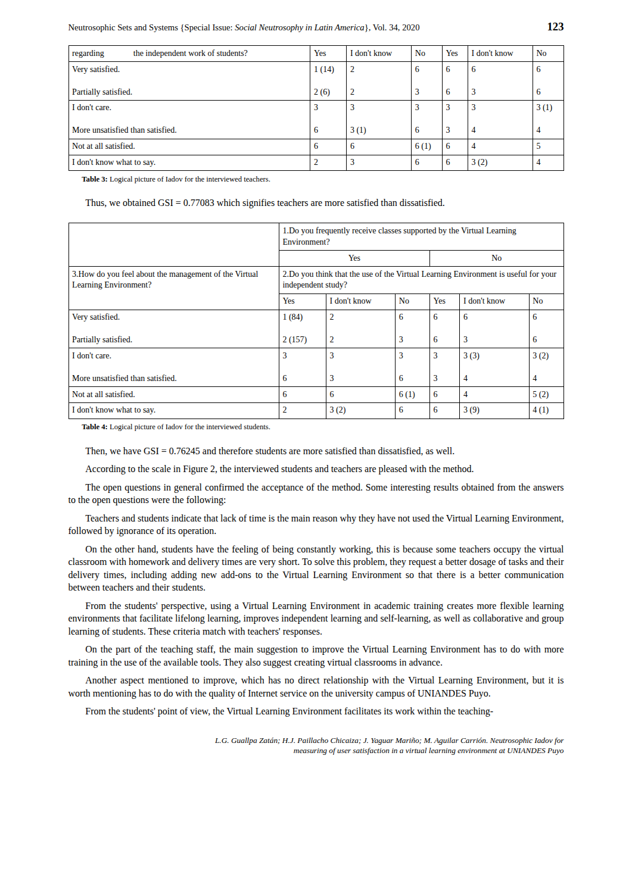Neutrosophic Sets and Systems {Special Issue: Social Neutrosophy in Latin America}, Vol. 34, 2020
123
| regarding the independent work of students? | Yes | I don't know | No | Yes | I don't know | No |
| Very satisfied. Partially satisfied. | 1 (14) 2 (6) | 2 2 | 6 3 | 6 6 | 6 3 | 6 6 |
| I don't care. More unsatisfied than satisfied. | 3 6 | 3 3 (1) | 3 6 | 3 3 | 3 4 | 3 (1) 4 |
| Not at all satisfied. | 6 | 6 | 6 (1) | 6 | 4 | 5 |
| I don't know what to say. | 2 | 3 | 6 | 6 | 3 (2) | 4 |
Table 3: Logical picture of Iadov for the interviewed teachers.
Thus, we obtained GSI = 0.77083 which signifies teachers are more satisfied than dissatisfied.
| | 1.Do you frequently receive classes supported by the Virtual Learning Environment? |
| Yes | No |
| 3.How do you feel about the management of the Virtual Learning Environment? | 2.Do you think that the use of the Virtual Learning Environment is useful for your independent study? |
| Yes | I don't know | No | Yes | I don't know | No |
| Very satisfied. Partially satisfied. | 1 (84) 2 (157) | 2 2 | 6 3 | 6 6 | 6 3 | 6 6 |
| I don't care. More unsatisfied than satisfied. | 3 6 | 3 3 | 3 6 | 3 3 | 3 (3) 4 | 3 (2) 4 |
| Not at all satisfied. | 6 | 6 | 6 (1) | 6 | 4 | 5 (2) |
| I don't know what to say. | 2 | 3 (2) | 6 | 6 | 3 (9) | 4 (1) |
Table 4: Logical picture of Iadov for the interviewed students.
Then, we have GSI = 0.76245 and therefore students are more satisfied than dissatisfied, as well.
According to the scale in Figure 2, the interviewed students and teachers are pleased with the method.
The open questions in general confirmed the acceptance of the method. Some interesting results obtained from the answers to the open questions were the following:
Teachers and students indicate that lack of time is the main reason why they have not used the Virtual Learning Environment, followed by ignorance of its operation.
On the other hand, students have the feeling of being constantly working, this is because some teachers occupy the virtual classroom with homework and delivery times are very short. To solve this problem, they request a better dosage of tasks and their delivery times, including adding new add-ons to the Virtual Learning Environment so that there is a better communication between teachers and their students.
From the students' perspective, using a Virtual Learning Environment in academic training creates more flexible learning environments that facilitate lifelong learning, improves independent learning and self-learning, as well as collaborative and group learning of students. These criteria match with teachers' responses.
On the part of the teaching staff, the main suggestion to improve the Virtual Learning Environment has to do with more training in the use of the available tools. They also suggest creating virtual classrooms in advance.
Another aspect mentioned to improve, which has no direct relationship with the Virtual Learning Environment, but it is worth mentioning has to do with the quality of Internet service on the university campus of UNIANDES Puyo.
From the students' point of view, the Virtual Learning Environment facilitates its work within the teaching-
L.G. Guallpa Zatán; H.J. Paillacho Chicaiza; J. Yaguar Mariño; M. Aguilar Carrión. Neutrosophic Iadov for
measuring of user satisfaction in a virtual learning environment at UNIANDES Puyo